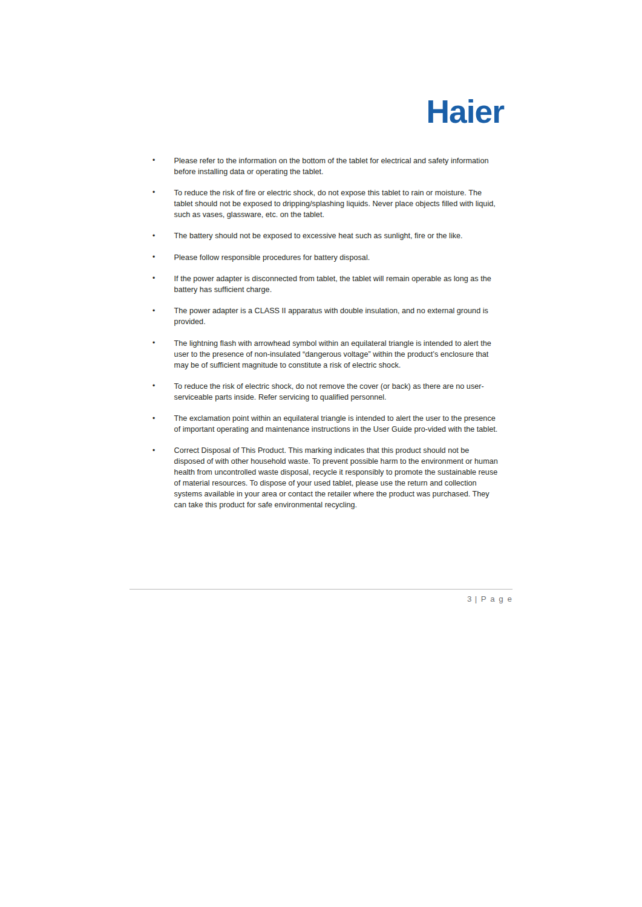Haier
Please refer to the information on the bottom of the tablet for electrical and safety information before installing data or operating the tablet.
To reduce the risk of fire or electric shock, do not expose this tablet to rain or moisture. The tablet should not be exposed to dripping/splashing liquids. Never place objects filled with liquid, such as vases, glassware, etc. on the tablet.
The battery should not be exposed to excessive heat such as sunlight, fire or the like.
Please follow responsible procedures for battery disposal.
If the power adapter is disconnected from tablet, the tablet will remain operable as long as the battery has sufficient charge.
The power adapter is a CLASS II apparatus with double insulation, and no external ground is provided.
The lightning flash with arrowhead symbol within an equilateral triangle is intended to alert the user to the presence of non-insulated “dangerous voltage” within the product’s enclosure that may be of sufficient magnitude to constitute a risk of electric shock.
To reduce the risk of electric shock, do not remove the cover (or back) as there are no user-serviceable parts inside. Refer servicing to qualified personnel.
The exclamation point within an equilateral triangle is intended to alert the user to the presence of important operating and maintenance instructions in the User Guide pro-vided with the tablet.
Correct Disposal of This Product. This marking indicates that this product should not be disposed of with other household waste. To prevent possible harm to the environment or human health from uncontrolled waste disposal, recycle it responsibly to promote the sustainable reuse of material resources. To dispose of your used tablet, please use the return and collection systems available in your area or contact the retailer where the product was purchased. They can take this product for safe environmental recycling.
3 | P a g e